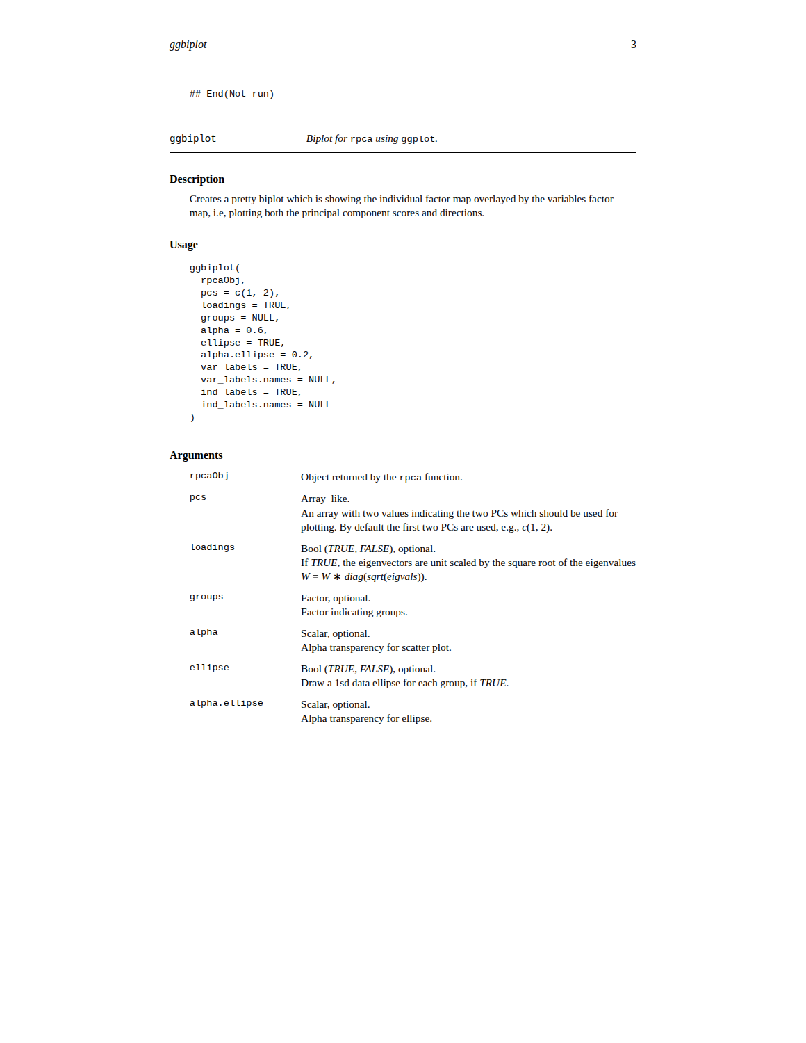ggbiplot
3
## End(Not run)
ggbiplot
Biplot for rpca using ggplot.
Description
Creates a pretty biplot which is showing the individual factor map overlayed by the variables factor map, i.e, plotting both the principal component scores and directions.
Usage
ggbiplot(
  rpcaObj,
  pcs = c(1, 2),
  loadings = TRUE,
  groups = NULL,
  alpha = 0.6,
  ellipse = TRUE,
  alpha.ellipse = 0.2,
  var_labels = TRUE,
  var_labels.names = NULL,
  ind_labels = TRUE,
  ind_labels.names = NULL
)
Arguments
| rpcaObj | Object returned by the rpca function. |
| pcs | Array_like. An array with two values indicating the two PCs which should be used for plotting. By default the first two PCs are used, e.g., c ( 1 , 2 ). |
| loadings | Bool ( TRUE , FALSE ), optional. If TRUE , the eigenvectors are unit scaled by the square root of the eigenvalues W = W ∗ diag ( sqrt ( eigvals )). |
| groups | Factor, optional. Factor indicating groups. |
| alpha | Scalar, optional. Alpha transparency for scatter plot. |
| ellipse | Bool ( TRUE , FALSE ), optional. Draw a 1sd data ellipse for each group, if TRUE . |
| alpha.ellipse | Scalar, optional. Alpha transparency for ellipse. |